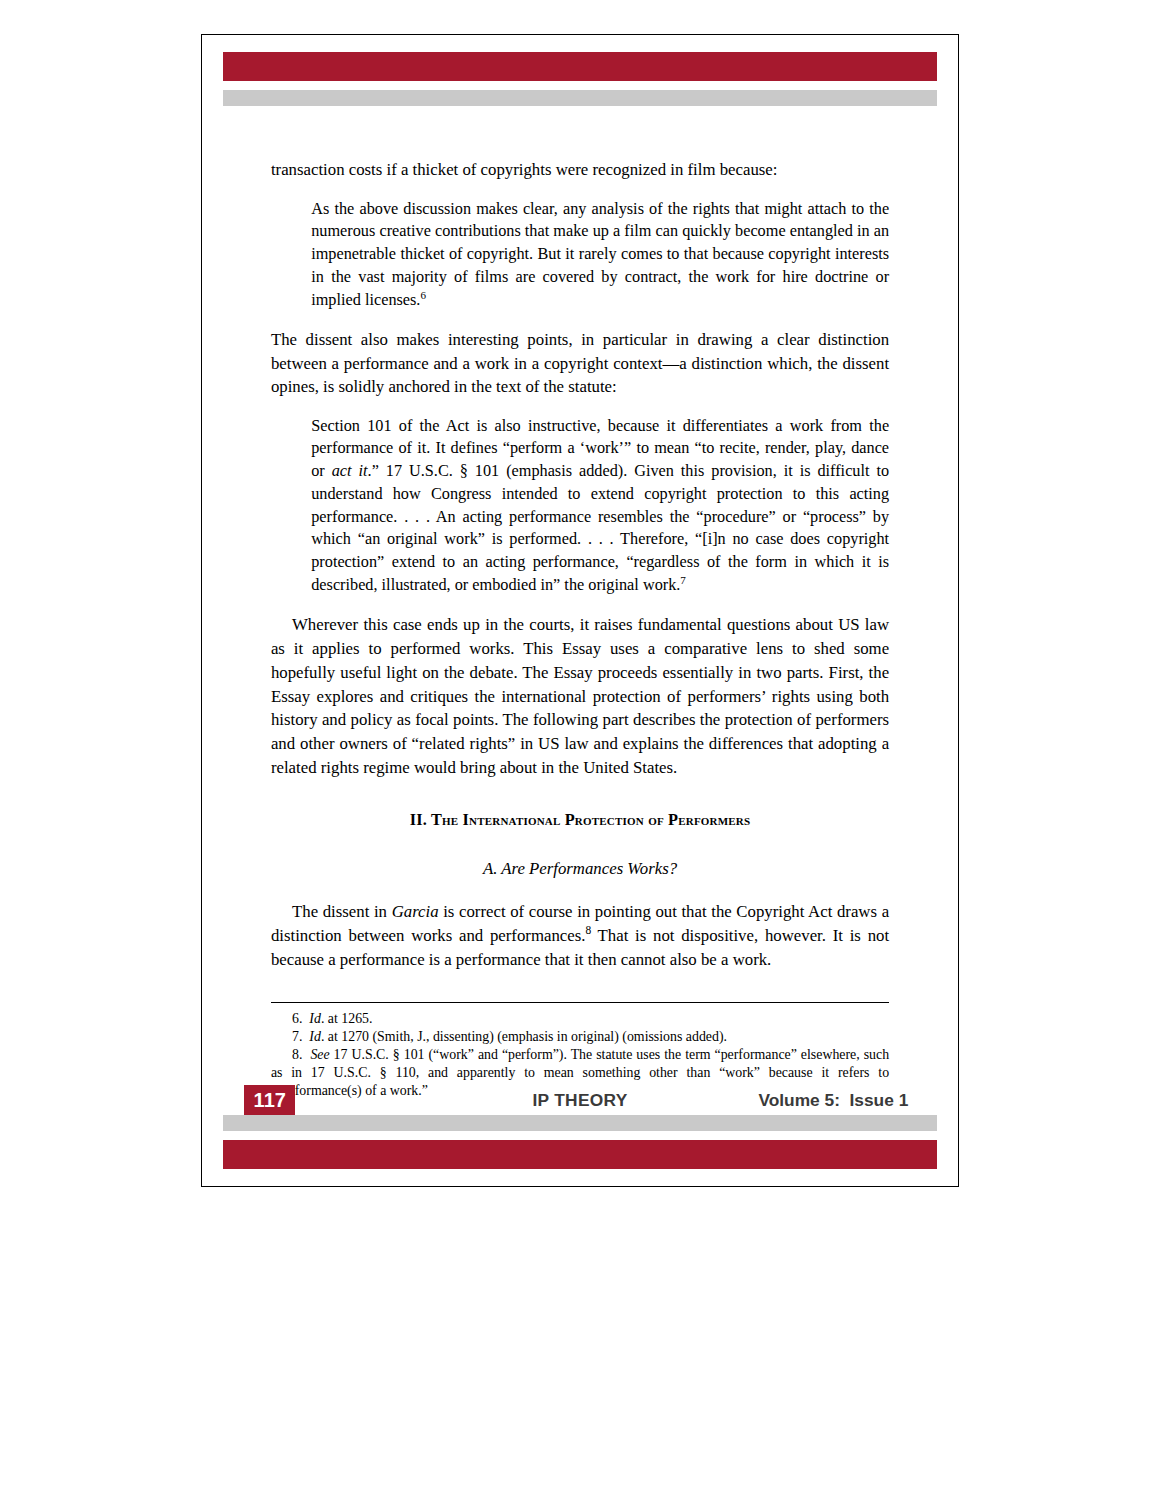transaction costs if a thicket of copyrights were recognized in film because:
As the above discussion makes clear, any analysis of the rights that might attach to the numerous creative contributions that make up a film can quickly become entangled in an impenetrable thicket of copyright. But it rarely comes to that because copyright interests in the vast majority of films are covered by contract, the work for hire doctrine or implied licenses.6
The dissent also makes interesting points, in particular in drawing a clear distinction between a performance and a work in a copyright context—a distinction which, the dissent opines, is solidly anchored in the text of the statute:
Section 101 of the Act is also instructive, because it differentiates a work from the performance of it. It defines “perform a ‘work’” to mean “to recite, render, play, dance or act it.” 17 U.S.C. § 101 (emphasis added). Given this provision, it is difficult to understand how Congress intended to extend copyright protection to this acting performance. . . . An acting performance resembles the “procedure” or “process” by which “an original work” is performed. . . . Therefore, “[i]n no case does copyright protection” extend to an acting performance, “regardless of the form in which it is described, illustrated, or embodied in” the original work.7
Wherever this case ends up in the courts, it raises fundamental questions about US law as it applies to performed works. This Essay uses a comparative lens to shed some hopefully useful light on the debate. The Essay proceeds essentially in two parts. First, the Essay explores and critiques the international protection of performers’ rights using both history and policy as focal points. The following part describes the protection of performers and other owners of “related rights” in US law and explains the differences that adopting a related rights regime would bring about in the United States.
II. The International Protection of Performers
A. Are Performances Works?
The dissent in Garcia is correct of course in pointing out that the Copyright Act draws a distinction between works and performances.8 That is not dispositive, however. It is not because a performance is a performance that it then cannot also be a work.
6. Id. at 1265.
7. Id. at 1270 (Smith, J., dissenting) (emphasis in original) (omissions added).
8. See 17 U.S.C. § 101 (“work” and “perform”). The statute uses the term “performance” elsewhere, such as in 17 U.S.C. § 110, and apparently to mean something other than “work” because it refers to “performance(s) of a work.”
117
IP THEORY
Volume 5: Issue 1